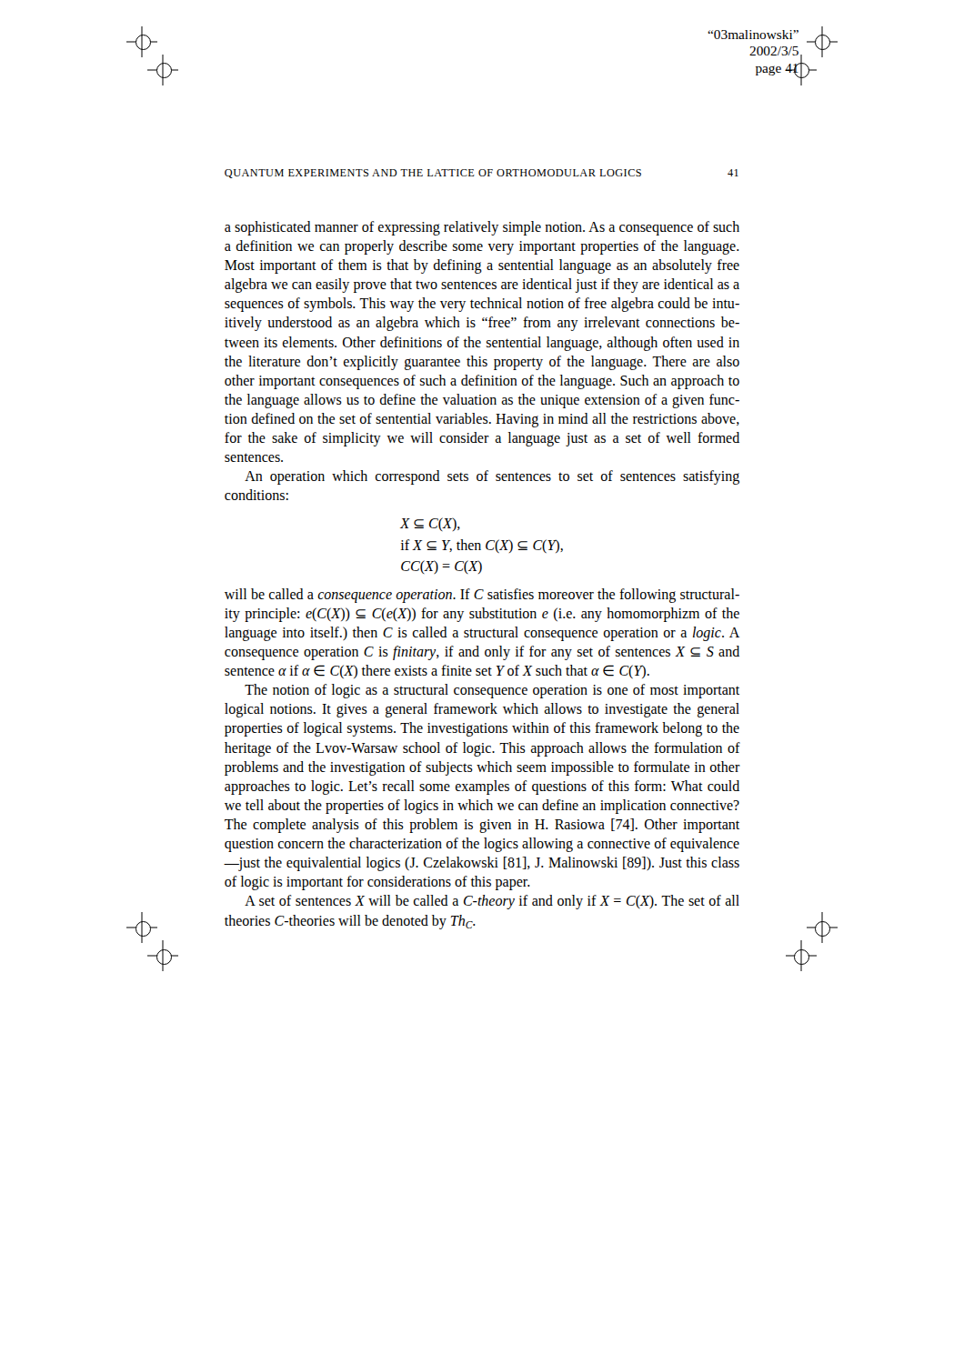“03malinowski”
2002/3/5
page 41
Quantum experiments and the lattice of orthomodular logics 41
a sophisticated manner of expressing relatively simple notion. As a consequence of such a definition we can properly describe some very important properties of the language. Most important of them is that by defining a sentential language as an absolutely free algebra we can easily prove that two sentences are identical just if they are identical as a sequences of symbols. This way the very technical notion of free algebra could be intuitively understood as an algebra which is “free” from any irrelevant connections between its elements. Other definitions of the sentential language, although often used in the literature don’t explicitly guarantee this property of the language. There are also other important consequences of such a definition of the language. Such an approach to the language allows us to define the valuation as the unique extension of a given function defined on the set of sentential variables. Having in mind all the restrictions above, for the sake of simplicity we will consider a language just as a set of well formed sentences.
An operation which correspond sets of sentences to set of sentences satisfying conditions:
X ⊆ C(X),
if X ⊆ Y, then C(X) ⊆ C(Y),
CC(X) = C(X)
will be called a consequence operation. If C satisfies moreover the following structurality principle: e(C(X)) ⊆ C(e(X)) for any substitution e (i.e. any homomorphizm of the language into itself.) then C is called a structural consequence operation or a logic. A consequence operation C is finitary, if and only if for any set of sentences X ⊆ S and sentence α if α ∈ C(X) there exists a finite set Y of X such that α ∈ C(Y).
The notion of logic as a structural consequence operation is one of most important logical notions. It gives a general framework which allows to investigate the general properties of logical systems. The investigations within of this framework belong to the heritage of the Lvov-Warsaw school of logic. This approach allows the formulation of problems and the investigation of subjects which seem impossible to formulate in other approaches to logic. Let’s recall some examples of questions of this form: What could we tell about the properties of logics in which we can define an implication connective? The complete analysis of this problem is given in H. Rasiowa [74]. Other important question concern the characterization of the logics allowing a connective of equivalence —just the equivalential logics (J. Czelakowski [81], J. Malinowski [89]). Just this class of logic is important for considerations of this paper.
A set of sentences X will be called a C-theory if and only if X = C(X). The set of all theories C-theories will be denoted by ThC.